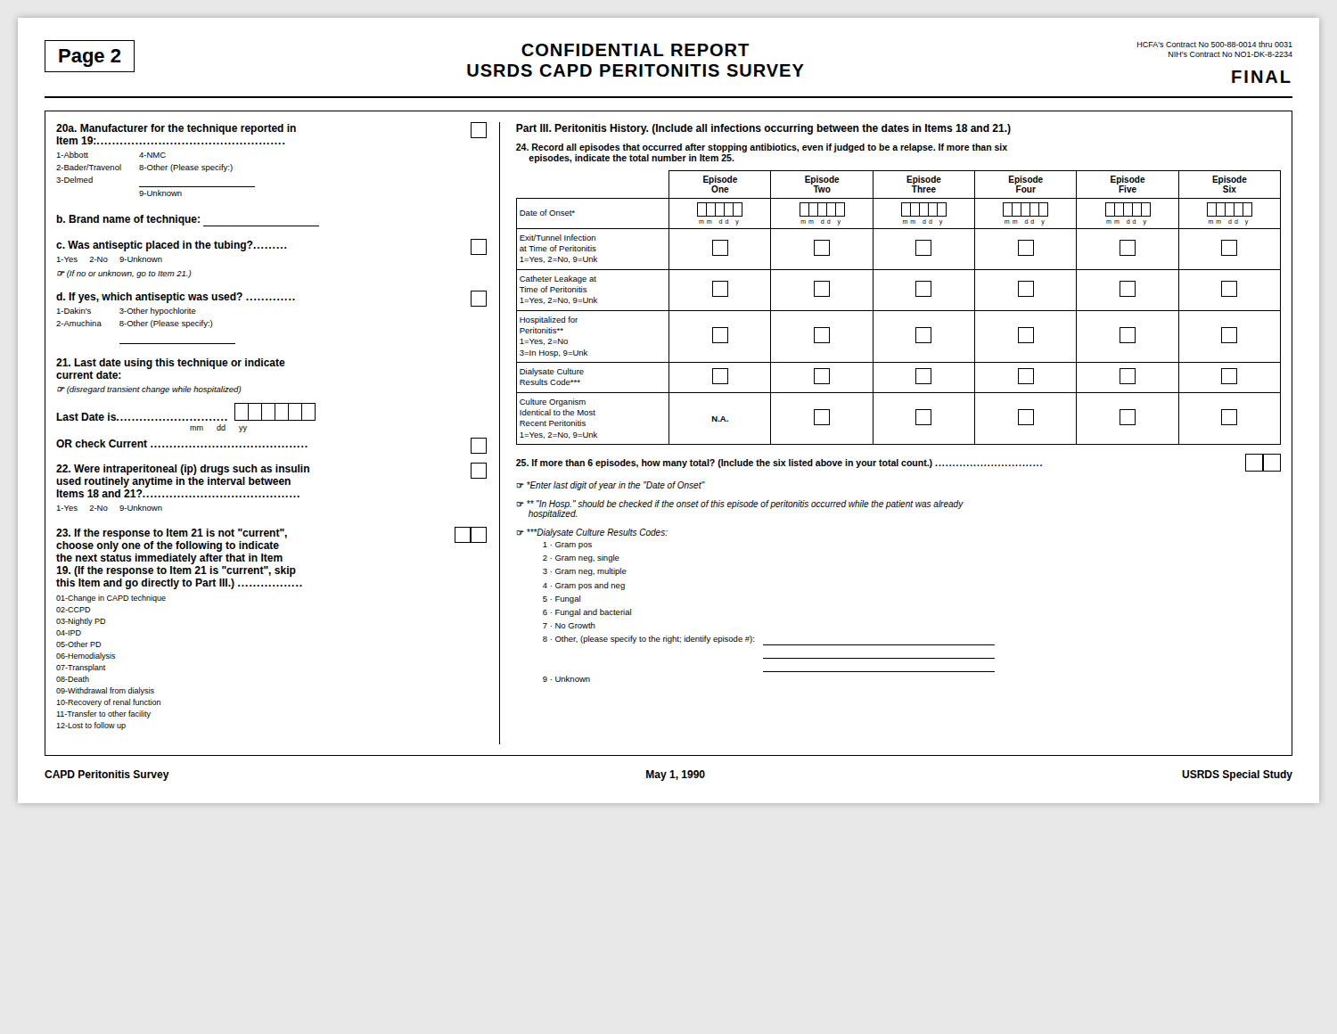Page 2
CONFIDENTIAL REPORT
USRDS CAPD PERITONITIS SURVEY
HCFA's Contract No 500-88-0014 thru 0031
NIH's Contract No NO1-DK-8-2234
FINAL
20a. Manufacturer for the technique reported in
Item 19:.................................................
1-Abbott
2-Bader/Travenol
3-Delmed
4-NMC
8-Other (Please specify:)
9-Unknown
b. Brand name of technique:
c. Was antiseptic placed in the tubing?.........
1-Yes 2-No 9-Unknown
☞ (If no or unknown, go to Item 21.)
d. If yes, which antiseptic was used? .............
1-Dakin's
2-Amuchina
3-Other hypochlorite
8-Other (Please specify:)
21. Last date using this technique or indicate
current date:
☞ (disregard transient change while hospitalized)
Last Date is.............................
mm dd yy
OR check Current .........................................
22. Were intraperitoneal (ip) drugs such as insulin
used routinely anytime in the interval between
Items 18 and 21?.........................................
1-Yes 2-No 9-Unknown
23. If the response to Item 21 is not "current",
choose only one of the following to indicate
the next status immediately after that in Item
19. (If the response to Item 21 is "current", skip
this Item and go directly to Part III.) .................
01-Change in CAPD technique
02-CCPD
03-Nightly PD
04-IPD
05-Other PD
06-Hemodialysis
07-Transplant
08-Death
09-Withdrawal from dialysis
10-Recovery of renal function
11-Transfer to other facility
12-Lost to follow up
Part III. Peritonitis History. (Include all infections occurring between the dates in Items 18 and 21.)
24. Record all episodes that occurred after stopping antibiotics, even if judged to be a relapse. If more than six
episodes, indicate the total number in Item 25.
| | Episode One | Episode Two | Episode Three | Episode Four | Episode Five | Episode Six |
| --- | --- | --- | --- | --- | --- | --- |
| Date of Onset* | mm dd y | mm dd y | mm dd y | mm dd y | mm dd y | mm dd y |
| Exit/Tunnel Infection at Time of Peritonitis 1=Yes, 2=No, 9=Unk | | | | | | |
| Catheter Leakage at Time of Peritonitis 1=Yes, 2=No, 9=Unk | | | | | | |
| Hospitalized for Peritonitis** 1=Yes, 2=No 3=In Hosp, 9=Unk | | | | | | |
| Dialysate Culture Results Code*** | | | | | | |
| Culture Organism Identical to the Most Recent Peritonitis 1=Yes, 2=No, 9=Unk | N.A. | | | | | |
25. If more than 6 episodes, how many total? (Include the six listed above in your total count.) ...............................
☞ *Enter last digit of year in the "Date of Onset"
☞ ** "In Hosp." should be checked if the onset of this episode of peritonitis occurred while the patient was already
hospitalized.
☞ ***Dialysate Culture Results Codes:
1 · Gram pos
2 · Gram neg, single
3 · Gram neg, multiple
4 · Gram pos and neg
5 · Fungal
6 · Fungal and bacterial
7 · No Growth
8 · Other, (please specify to the right; identify episode #):
9 · Unknown
CAPD Peritonitis Survey
May 1, 1990
USRDS Special Study